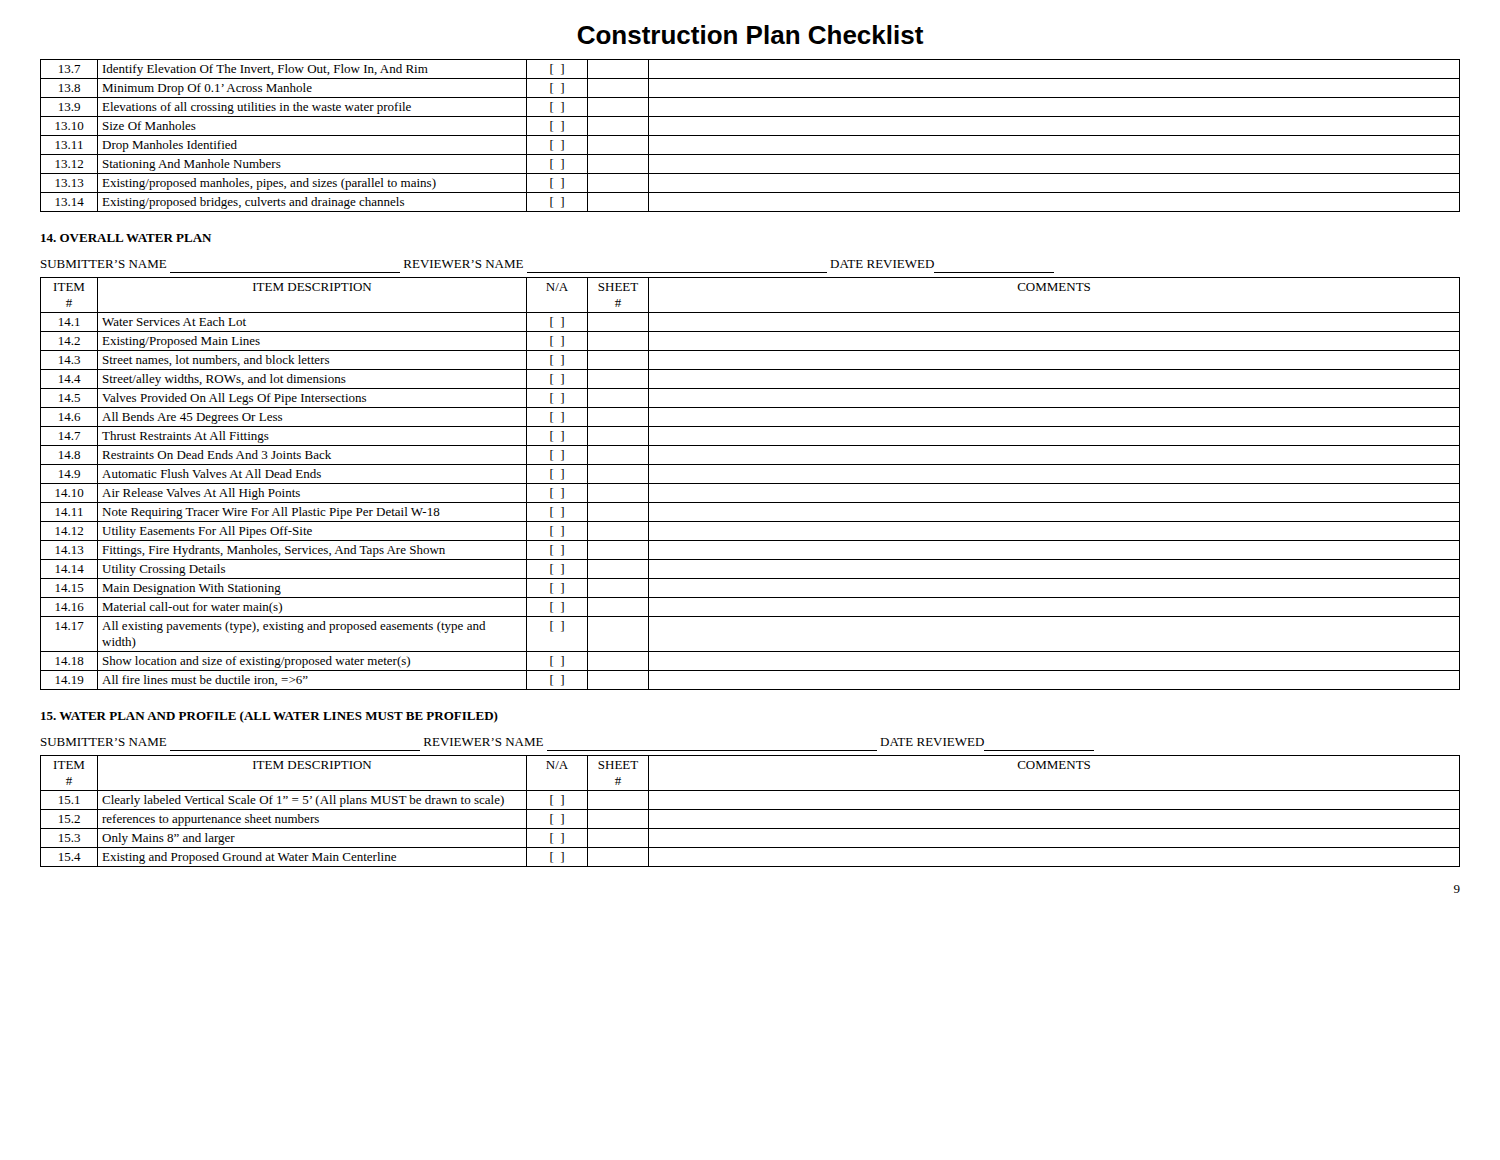Construction Plan Checklist
| 13.7 | Identify Elevation Of The Invert, Flow Out, Flow In, And Rim | [ ] | | |
| 13.8 | Minimum Drop Of 0.1’ Across Manhole | [ ] | | |
| 13.9 | Elevations of all crossing utilities in the waste water profile | [ ] | | |
| 13.10 | Size Of Manholes | [ ] | | |
| 13.11 | Drop Manholes Identified | [ ] | | |
| 13.12 | Stationing And Manhole Numbers | [ ] | | |
| 13.13 | Existing/proposed manholes, pipes, and sizes (parallel to mains) | [ ] | | |
| 13.14 | Existing/proposed bridges, culverts and drainage channels | [ ] | | |
14. OVERALL WATER PLAN
SUBMITTER’S NAME REVIEWER’S NAME DATE REVIEWED
| ITEM # | ITEM DESCRIPTION | N/A | SHEET # | COMMENTS |
| --- | --- | --- | --- | --- |
| 14.1 | Water Services At Each Lot | [ ] | | |
| 14.2 | Existing/Proposed Main Lines | [ ] | | |
| 14.3 | Street names, lot numbers, and block letters | [ ] | | |
| 14.4 | Street/alley widths, ROWs, and lot dimensions | [ ] | | |
| 14.5 | Valves Provided On All Legs Of Pipe Intersections | [ ] | | |
| 14.6 | All Bends Are 45 Degrees Or Less | [ ] | | |
| 14.7 | Thrust Restraints At All Fittings | [ ] | | |
| 14.8 | Restraints On Dead Ends And 3 Joints Back | [ ] | | |
| 14.9 | Automatic Flush Valves At All Dead Ends | [ ] | | |
| 14.10 | Air Release Valves At All High Points | [ ] | | |
| 14.11 | Note Requiring Tracer Wire For All Plastic Pipe Per Detail W-18 | [ ] | | |
| 14.12 | Utility Easements For All Pipes Off-Site | [ ] | | |
| 14.13 | Fittings, Fire Hydrants, Manholes, Services, And Taps Are Shown | [ ] | | |
| 14.14 | Utility Crossing Details | [ ] | | |
| 14.15 | Main Designation With Stationing | [ ] | | |
| 14.16 | Material call-out for water main(s) | [ ] | | |
| 14.17 | All existing pavements (type), existing and proposed easements (type and width) | [ ] | | |
| 14.18 | Show location and size of existing/proposed water meter(s) | [ ] | | |
| 14.19 | All fire lines must be ductile iron, =>6” | [ ] | | |
15. WATER PLAN AND PROFILE (ALL WATER LINES MUST BE PROFILED)
SUBMITTER’S NAME REVIEWER’S NAME DATE REVIEWED
| ITEM # | ITEM DESCRIPTION | N/A | SHEET # | COMMENTS |
| --- | --- | --- | --- | --- |
| 15.1 | Clearly labeled Vertical Scale Of 1” = 5’ (All plans MUST be drawn to scale) | [ ] | | |
| 15.2 | references to appurtenance sheet numbers | [ ] | | |
| 15.3 | Only Mains 8” and larger | [ ] | | |
| 15.4 | Existing and Proposed Ground at Water Main Centerline | [ ] | | |
9